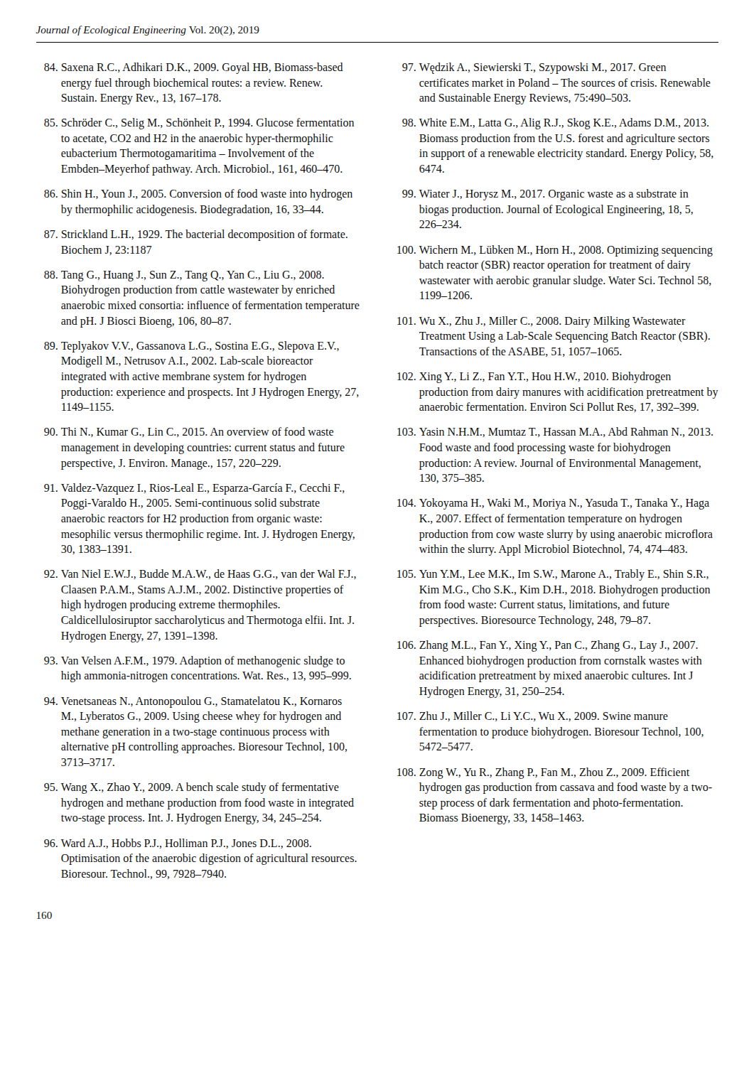Journal of Ecological Engineering Vol. 20(2), 2019
Saxena R.C., Adhikari D.K., 2009. Goyal HB, Biomass-based energy fuel through biochemical routes: a review. Renew. Sustain. Energy Rev., 13, 167–178.
Schröder C., Selig M., Schönheit P., 1994. Glucose fermentation to acetate, CO2 and H2 in the anaerobic hyper-thermophilic eubacterium Thermotogamaritima – Involvement of the Embden–Meyerhof pathway. Arch. Microbiol., 161, 460–470.
Shin H., Youn J., 2005. Conversion of food waste into hydrogen by thermophilic acidogenesis. Biodegradation, 16, 33–44.
Strickland L.H., 1929. The bacterial decomposition of formate. Biochem J, 23:1187
Tang G., Huang J., Sun Z., Tang Q., Yan C., Liu G., 2008. Biohydrogen production from cattle wastewater by enriched anaerobic mixed consortia: influence of fermentation temperature and pH. J Biosci Bioeng, 106, 80–87.
Teplyakov V.V., Gassanova L.G., Sostina E.G., Slepova E.V., Modigell M., Netrusov A.I., 2002. Lab-scale bioreactor integrated with active membrane system for hydrogen production: experience and prospects. Int J Hydrogen Energy, 27, 1149–1155.
Thi N., Kumar G., Lin C., 2015. An overview of food waste management in developing countries: current status and future perspective, J. Environ. Manage., 157, 220–229.
Valdez-Vazquez I., Rios-Leal E., Esparza-García F., Cecchi F., Poggi-Varaldo H., 2005. Semi-continuous solid substrate anaerobic reactors for H2 production from organic waste: mesophilic versus thermophilic regime. Int. J. Hydrogen Energy, 30, 1383–1391.
Van Niel E.W.J., Budde M.A.W., de Haas G.G., van der Wal F.J., Claasen P.A.M., Stams A.J.M., 2002. Distinctive properties of high hydrogen producing extreme thermophiles. Caldicellulosiruptor saccharolyticus and Thermotoga elfii. Int. J. Hydrogen Energy, 27, 1391–1398.
Van Velsen A.F.M., 1979. Adaption of methanogenic sludge to high ammonia-nitrogen concentrations. Wat. Res., 13, 995–999.
Venetsaneas N., Antonopoulou G., Stamatelatou K., Kornaros M., Lyberatos G., 2009. Using cheese whey for hydrogen and methane generation in a two-stage continuous process with alternative pH controlling approaches. Bioresour Technol, 100, 3713–3717.
Wang X., Zhao Y., 2009. A bench scale study of fermentative hydrogen and methane production from food waste in integrated two-stage process. Int. J. Hydrogen Energy, 34, 245–254.
Ward A.J., Hobbs P.J., Holliman P.J., Jones D.L., 2008. Optimisation of the anaerobic digestion of agricultural resources. Bioresour. Technol., 99, 7928–7940.
Wędzik A., Siewierski T., Szypowski M., 2017. Green certificates market in Poland – The sources of crisis. Renewable and Sustainable Energy Reviews, 75:490–503.
White E.M., Latta G., Alig R.J., Skog K.E., Adams D.M., 2013. Biomass production from the U.S. forest and agriculture sectors in support of a renewable electricity standard. Energy Policy, 58, 6474.
Wiater J., Horysz M., 2017. Organic waste as a substrate in biogas production. Journal of Ecological Engineering, 18, 5, 226–234.
Wichern M., Lübken M., Horn H., 2008. Optimizing sequencing batch reactor (SBR) reactor operation for treatment of dairy wastewater with aerobic granular sludge. Water Sci. Technol 58, 1199–1206.
Wu X., Zhu J., Miller C., 2008. Dairy Milking Wastewater Treatment Using a Lab-Scale Sequencing Batch Reactor (SBR). Transactions of the ASABE, 51, 1057–1065.
Xing Y., Li Z., Fan Y.T., Hou H.W., 2010. Biohydrogen production from dairy manures with acidification pretreatment by anaerobic fermentation. Environ Sci Pollut Res, 17, 392–399.
Yasin N.H.M., Mumtaz T., Hassan M.A., Abd Rahman N., 2013. Food waste and food processing waste for biohydrogen production: A review. Journal of Environmental Management, 130, 375–385.
Yokoyama H., Waki M., Moriya N., Yasuda T., Tanaka Y., Haga K., 2007. Effect of fermentation temperature on hydrogen production from cow waste slurry by using anaerobic microflora within the slurry. Appl Microbiol Biotechnol, 74, 474–483.
Yun Y.M., Lee M.K., Im S.W., Marone A., Trably E., Shin S.R., Kim M.G., Cho S.K., Kim D.H., 2018. Biohydrogen production from food waste: Current status, limitations, and future perspectives. Bioresource Technology, 248, 79–87.
Zhang M.L., Fan Y., Xing Y., Pan C., Zhang G., Lay J., 2007. Enhanced biohydrogen production from cornstalk wastes with acidification pretreatment by mixed anaerobic cultures. Int J Hydrogen Energy, 31, 250–254.
Zhu J., Miller C., Li Y.C., Wu X., 2009. Swine manure fermentation to produce biohydrogen. Bioresour Technol, 100, 5472–5477.
Zong W., Yu R., Zhang P., Fan M., Zhou Z., 2009. Efficient hydrogen gas production from cassava and food waste by a two-step process of dark fermentation and photo-fermentation. Biomass Bioenergy, 33, 1458–1463.
160